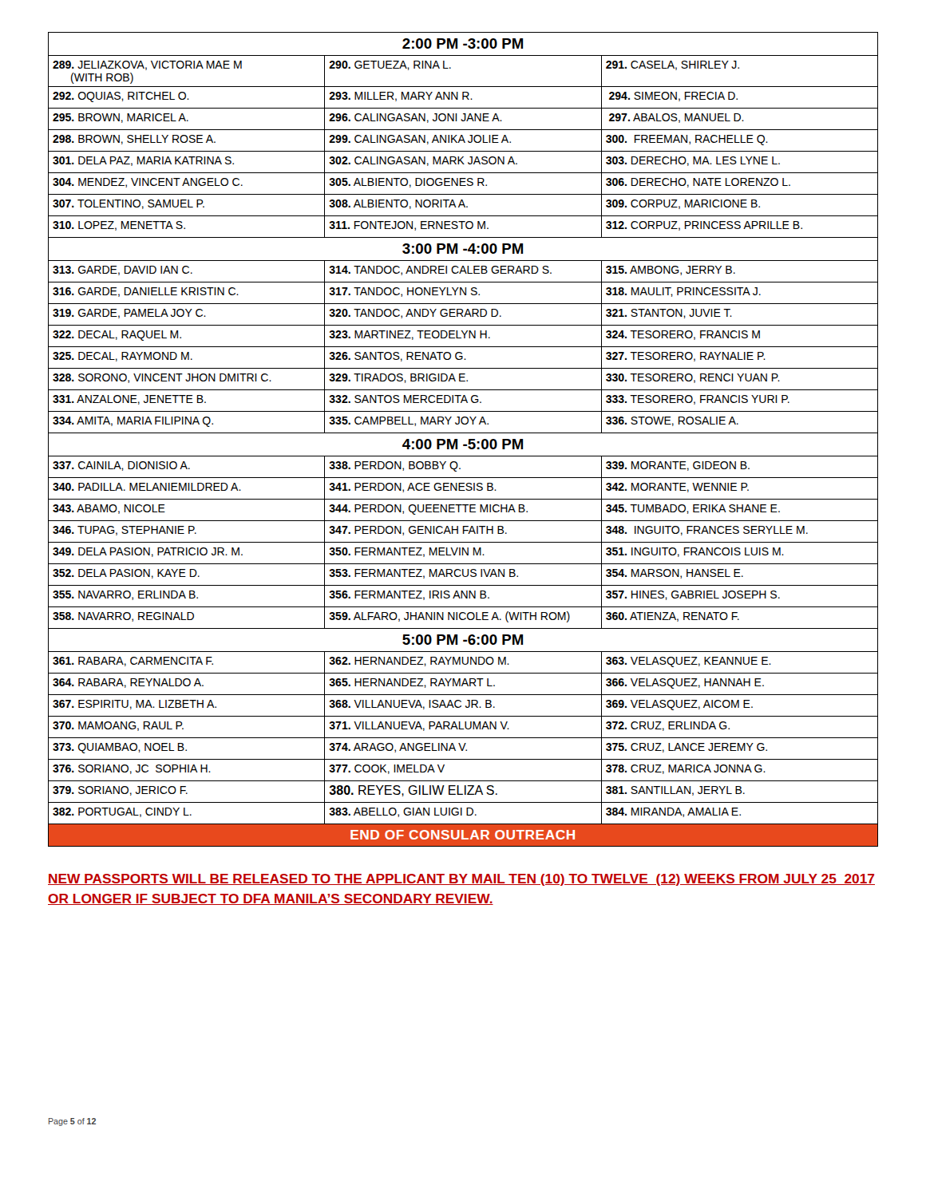| 2:00 PM -3:00 PM |
| 289. JELIAZKOVA, VICTORIA MAE M (WITH ROB) | 290. GETUEZA, RINA L. | 291. CASELA, SHIRLEY J. |
| 292. OQUIAS, RITCHEL O. | 293. MILLER, MARY ANN R. | 294. SIMEON, FRECIA D. |
| 295. BROWN, MARICEL A. | 296. CALINGASAN, JONI JANE A. | 297. ABALOS, MANUEL D. |
| 298. BROWN, SHELLY ROSE A. | 299. CALINGASAN, ANIKA JOLIE A. | 300. FREEMAN, RACHELLE Q. |
| 301. DELA PAZ, MARIA KATRINA S. | 302. CALINGASAN, MARK JASON A. | 303. DERECHO, MA. LES LYNE L. |
| 304. MENDEZ, VINCENT ANGELO C. | 305. ALBIENTO, DIOGENES R. | 306. DERECHO, NATE LORENZO L. |
| 307. TOLENTINO, SAMUEL P. | 308. ALBIENTO, NORITA A. | 309. CORPUZ, MARICIONE B. |
| 310. LOPEZ, MENETTA S. | 311. FONTEJON, ERNESTO M. | 312. CORPUZ, PRINCESS APRILLE B. |
| 3:00 PM -4:00 PM |
| 313. GARDE, DAVID IAN C. | 314. TANDOC, ANDREI CALEB GERARD S. | 315. AMBONG, JERRY B. |
| 316. GARDE, DANIELLE KRISTIN C. | 317. TANDOC, HONEYLYN S. | 318. MAULIT, PRINCESSITA J. |
| 319. GARDE, PAMELA JOY C. | 320. TANDOC, ANDY GERARD D. | 321. STANTON, JUVIE T. |
| 322. DECAL, RAQUEL M. | 323. MARTINEZ, TEODELYN H. | 324. TESORERO, FRANCIS M |
| 325. DECAL, RAYMOND M. | 326. SANTOS, RENATO G. | 327. TESORERO, RAYNALIE P. |
| 328. SORONO, VINCENT JHON DMITRI C. | 329. TIRADOS, BRIGIDA E. | 330. TESORERO, RENCI YUAN P. |
| 331. ANZALONE, JENETTE B. | 332. SANTOS MERCEDITA G. | 333. TESORERO, FRANCIS YURI P. |
| 334. AMITA, MARIA FILIPINA Q. | 335. CAMPBELL, MARY JOY A. | 336. STOWE, ROSALIE A. |
| 4:00 PM -5:00 PM |
| 337. CAINILA, DIONISIO A. | 338. PERDON, BOBBY Q. | 339. MORANTE, GIDEON B. |
| 340. PADILLA. MELANIEMILDRED A. | 341. PERDON, ACE GENESIS B. | 342. MORANTE, WENNIE P. |
| 343. ABAMO, NICOLE | 344. PERDON, QUEENETTE MICHA B. | 345. TUMBADO, ERIKA SHANE E. |
| 346. TUPAG, STEPHANIE P. | 347. PERDON, GENICAH FAITH B. | 348. INGUITO, FRANCES SERYLLE M. |
| 349. DELA PASION, PATRICIO JR. M. | 350. FERMANTEZ, MELVIN M. | 351. INGUITO, FRANCOIS LUIS M. |
| 352. DELA PASION, KAYE D. | 353. FERMANTEZ, MARCUS IVAN B. | 354. MARSON, HANSEL E. |
| 355. NAVARRO, ERLINDA B. | 356. FERMANTEZ, IRIS ANN B. | 357. HINES, GABRIEL JOSEPH S. |
| 358. NAVARRO, REGINALD | 359. ALFARO, JHANIN NICOLE A. (WITH ROM) | 360. ATIENZA, RENATO F. |
| 5:00 PM -6:00 PM |
| 361. RABARA, CARMENCITA F. | 362. HERNANDEZ, RAYMUNDO M. | 363. VELASQUEZ, KEANNUE E. |
| 364. RABARA, REYNALDO A. | 365. HERNANDEZ, RAYMART L. | 366. VELASQUEZ, HANNAH E. |
| 367. ESPIRITU, MA. LIZBETH A. | 368. VILLANUEVA, ISAAC JR. B. | 369. VELASQUEZ, AICOM E. |
| 370. MAMOANG, RAUL P. | 371. VILLANUEVA, PARALUMAN V. | 372. CRUZ, ERLINDA G. |
| 373. QUIAMBAO, NOEL B. | 374. ARAGO, ANGELINA V. | 375. CRUZ, LANCE JEREMY G. |
| 376. SORIANO, JC SOPHIA H. | 377. COOK, IMELDA V | 378. CRUZ, MARICA JONNA G. |
| 379. SORIANO, JERICO F. | 380. REYES, GILIW ELIZA S. | 381. SANTILLAN, JERYL B. |
| 382. PORTUGAL, CINDY L. | 383. ABELLO, GIAN LUIGI D. | 384. MIRANDA, AMALIA E. |
| END OF CONSULAR OUTREACH |
NEW PASSPORTS WILL BE RELEASED TO THE APPLICANT BY MAIL TEN (10) TO TWELVE (12) WEEKS FROM JULY 25 2017 OR LONGER IF SUBJECT TO DFA MANILA’S SECONDARY REVIEW.
Page 5 of 12